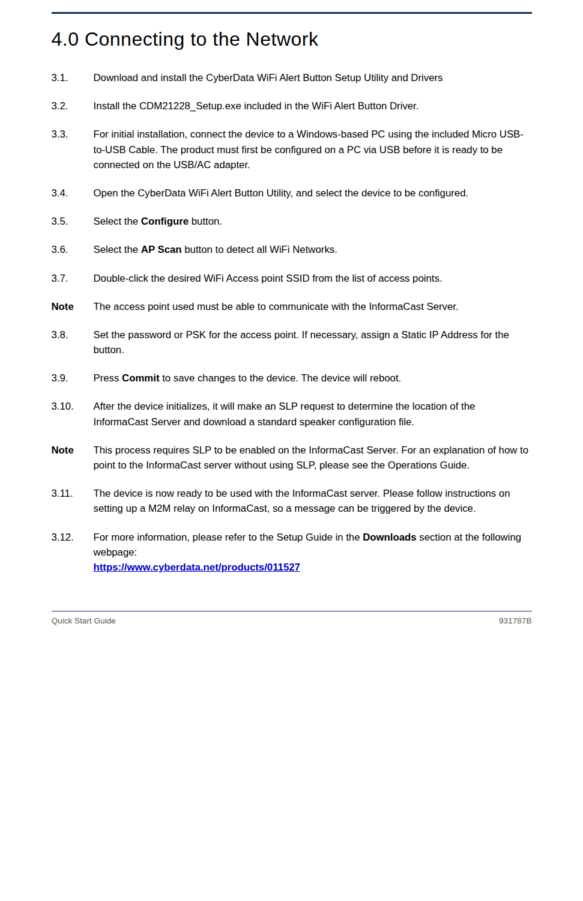4.0 Connecting to the Network
3.1. Download and install the CyberData WiFi Alert Button Setup Utility and Drivers
3.2. Install the CDM21228_Setup.exe included in the WiFi Alert Button Driver.
3.3. For initial installation, connect the device to a Windows-based PC using the included Micro USB-to-USB Cable. The product must first be configured on a PC via USB before it is ready to be connected on the USB/AC adapter.
3.4. Open the CyberData WiFi Alert Button Utility, and select the device to be configured.
3.5. Select the Configure button.
3.6. Select the AP Scan button to detect all WiFi Networks.
3.7. Double-click the desired WiFi Access point SSID from the list of access points.
Note The access point used must be able to communicate with the InformaCast Server.
3.8. Set the password or PSK for the access point. If necessary, assign a Static IP Address for the button.
3.9. Press Commit to save changes to the device. The device will reboot.
3.10. After the device initializes, it will make an SLP request to determine the location of the InformaCast Server and download a standard speaker configuration file.
Note This process requires SLP to be enabled on the InformaCast Server. For an explanation of how to point to the InformaCast server without using SLP, please see the Operations Guide.
3.11. The device is now ready to be used with the InformaCast server. Please follow instructions on setting up a M2M relay on InformaCast, so a message can be triggered by the device.
3.12. For more information, please refer to the Setup Guide in the Downloads section at the following webpage:
https://www.cyberdata.net/products/011527
Quick Start Guide 931787B